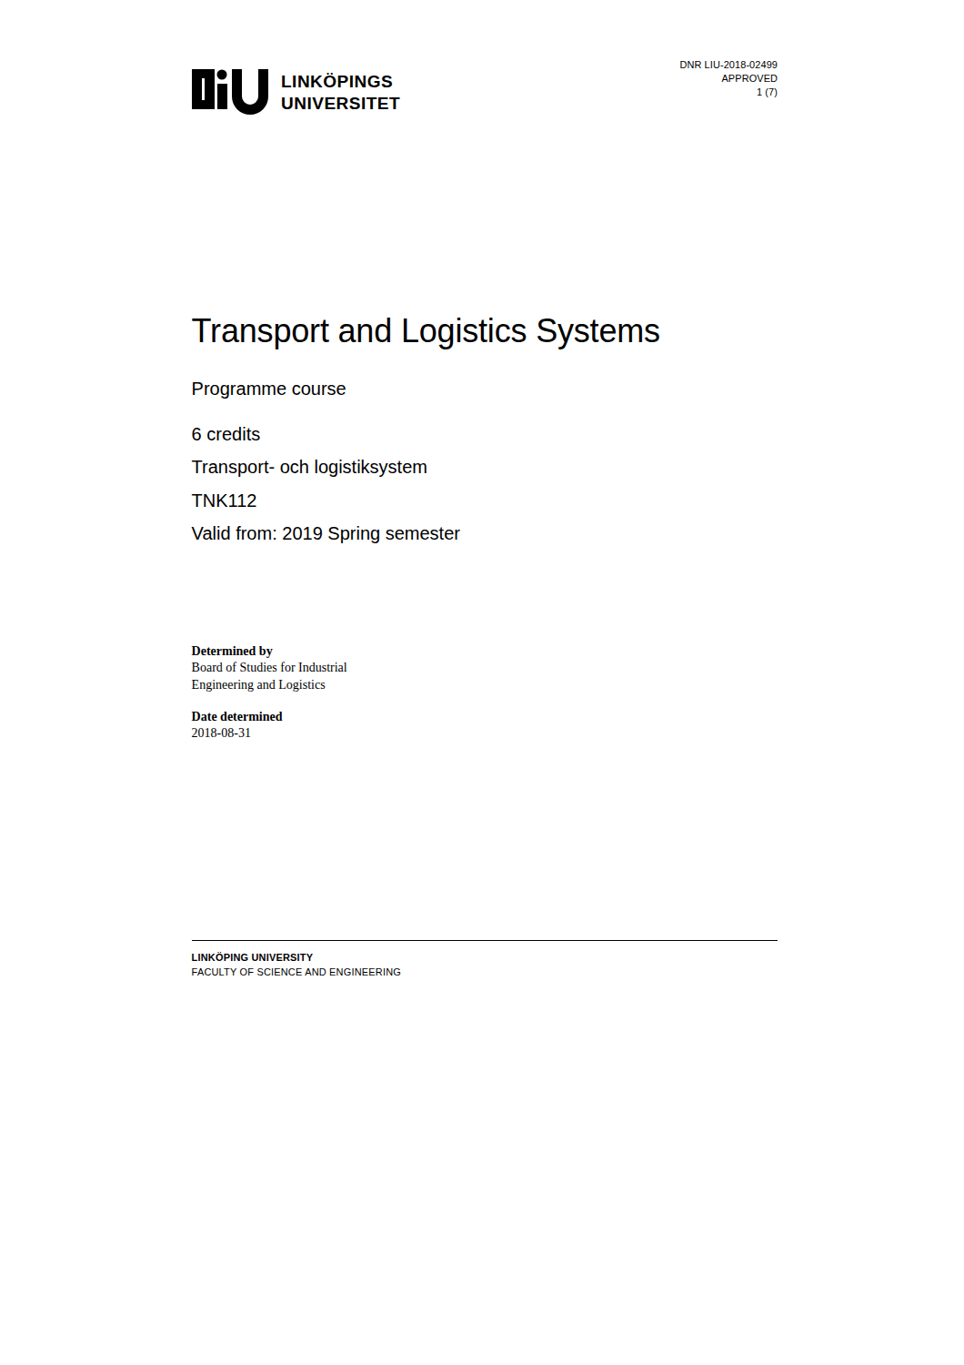LINKÖPINGS UNIVERSITET
DNR LIU-2018-02499
APPROVED
1 (7)
Transport and Logistics Systems
Programme course
6 credits
Transport- och logistiksystem
TNK112
Valid from: 2019 Spring semester
Determined by
Board of Studies for Industrial
Engineering and Logistics
Date determined
2018-08-31
LINKÖPING UNIVERSITY
FACULTY OF SCIENCE AND ENGINEERING